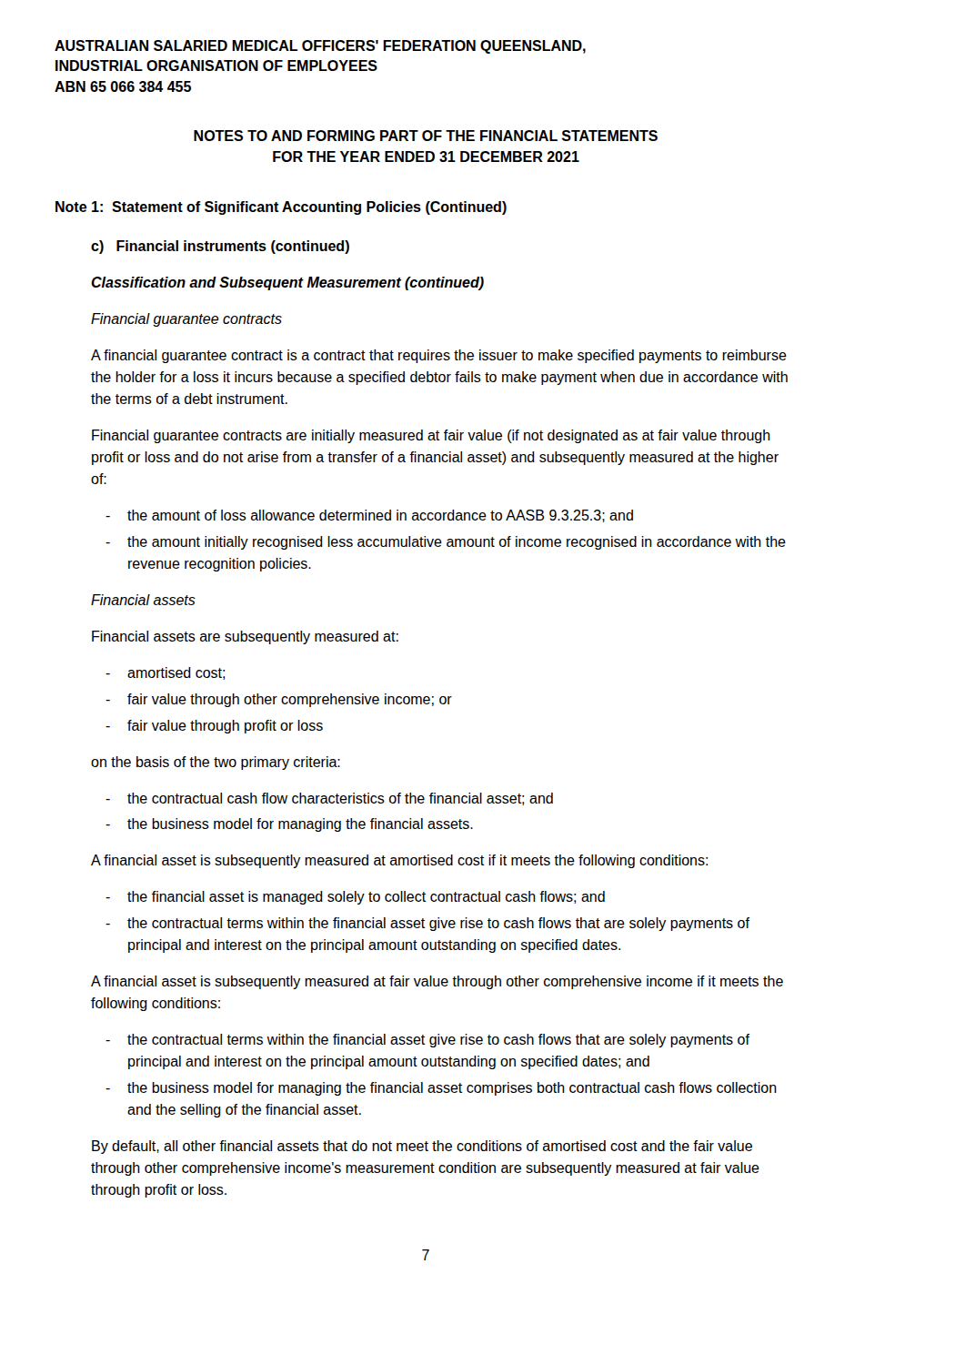AUSTRALIAN SALARIED MEDICAL OFFICERS' FEDERATION QUEENSLAND,
INDUSTRIAL ORGANISATION OF EMPLOYEES
ABN 65 066 384 455
NOTES TO AND FORMING PART OF THE FINANCIAL STATEMENTS
FOR THE YEAR ENDED 31 DECEMBER 2021
Note 1: Statement of Significant Accounting Policies (Continued)
c) Financial instruments (continued)
Classification and Subsequent Measurement (continued)
Financial guarantee contracts
A financial guarantee contract is a contract that requires the issuer to make specified payments to reimburse the holder for a loss it incurs because a specified debtor fails to make payment when due in accordance with the terms of a debt instrument.
Financial guarantee contracts are initially measured at fair value (if not designated as at fair value through profit or loss and do not arise from a transfer of a financial asset) and subsequently measured at the higher of:
the amount of loss allowance determined in accordance to AASB 9.3.25.3; and
the amount initially recognised less accumulative amount of income recognised in accordance with the revenue recognition policies.
Financial assets
Financial assets are subsequently measured at:
amortised cost;
fair value through other comprehensive income; or
fair value through profit or loss
on the basis of the two primary criteria:
the contractual cash flow characteristics of the financial asset; and
the business model for managing the financial assets.
A financial asset is subsequently measured at amortised cost if it meets the following conditions:
the financial asset is managed solely to collect contractual cash flows; and
the contractual terms within the financial asset give rise to cash flows that are solely payments of principal and interest on the principal amount outstanding on specified dates.
A financial asset is subsequently measured at fair value through other comprehensive income if it meets the following conditions:
the contractual terms within the financial asset give rise to cash flows that are solely payments of principal and interest on the principal amount outstanding on specified dates; and
the business model for managing the financial asset comprises both contractual cash flows collection and the selling of the financial asset.
By default, all other financial assets that do not meet the conditions of amortised cost and the fair value through other comprehensive income's measurement condition are subsequently measured at fair value through profit or loss.
7